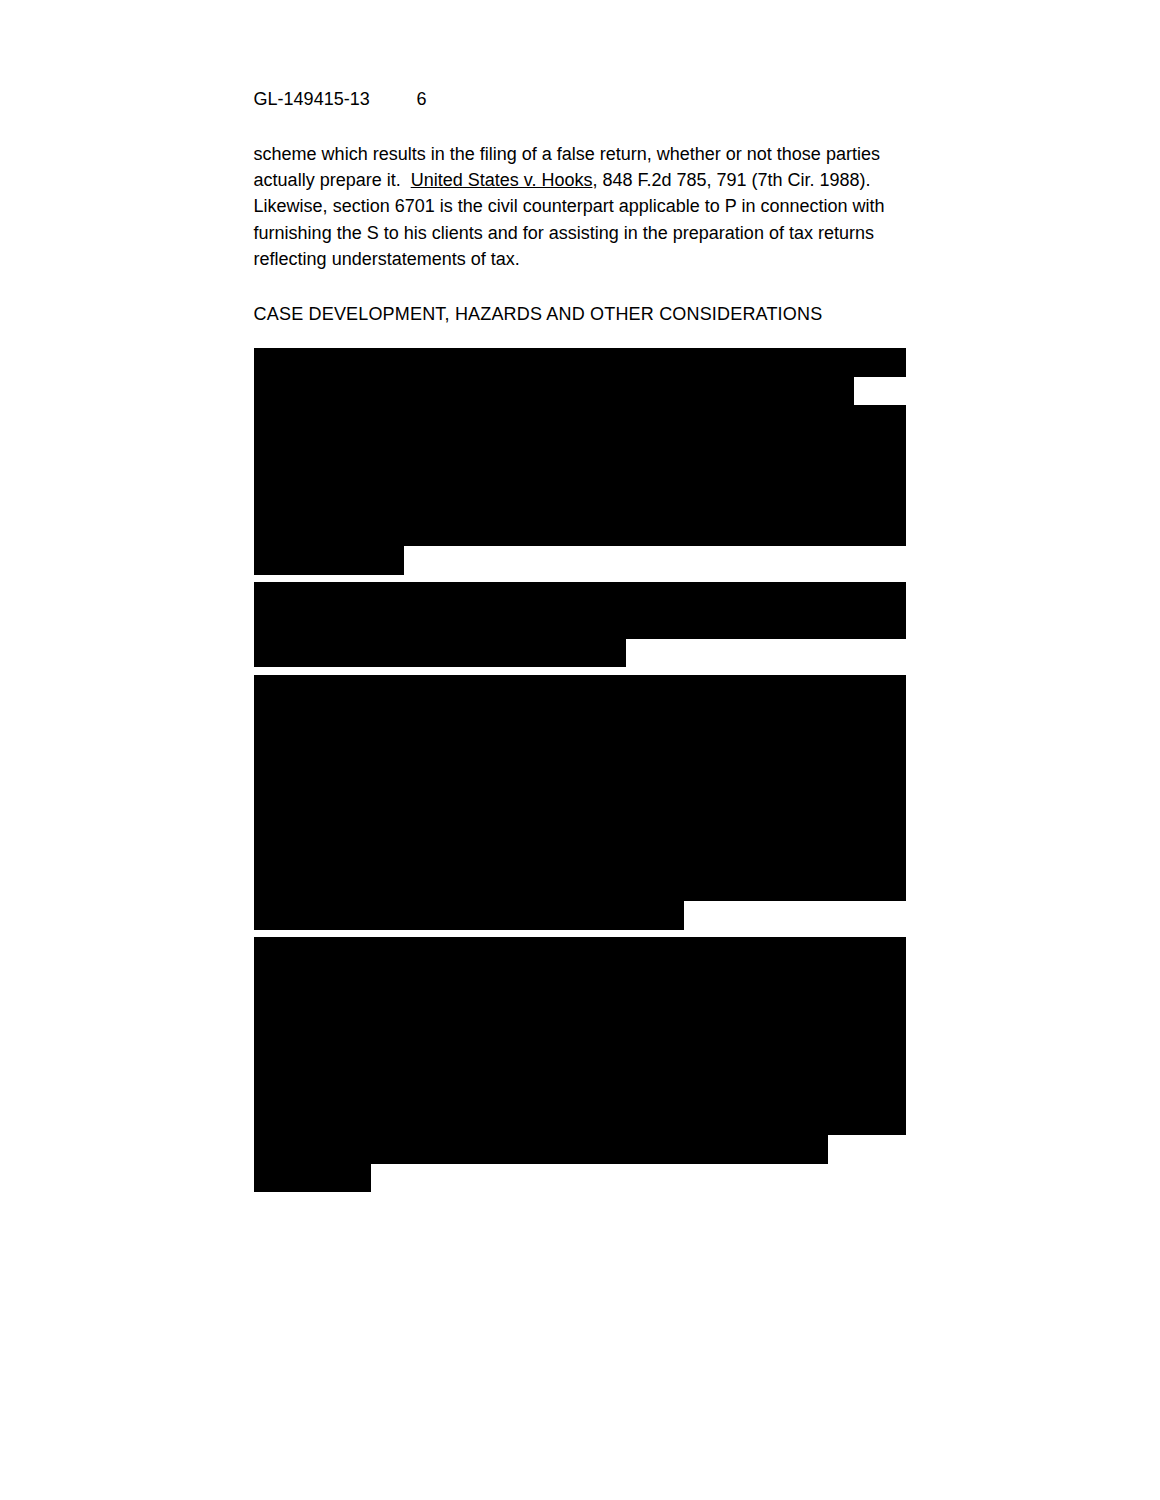GL-149415-13 6
scheme which results in the filing of a false return, whether or not those parties actually prepare it. United States v. Hooks, 848 F.2d 785, 791 (7th Cir. 1988). Likewise, section 6701 is the civil counterpart applicable to P in connection with furnishing the S to his clients and for assisting in the preparation of tax returns reflecting understatements of tax.
CASE DEVELOPMENT, HAZARDS AND OTHER CONSIDERATIONS